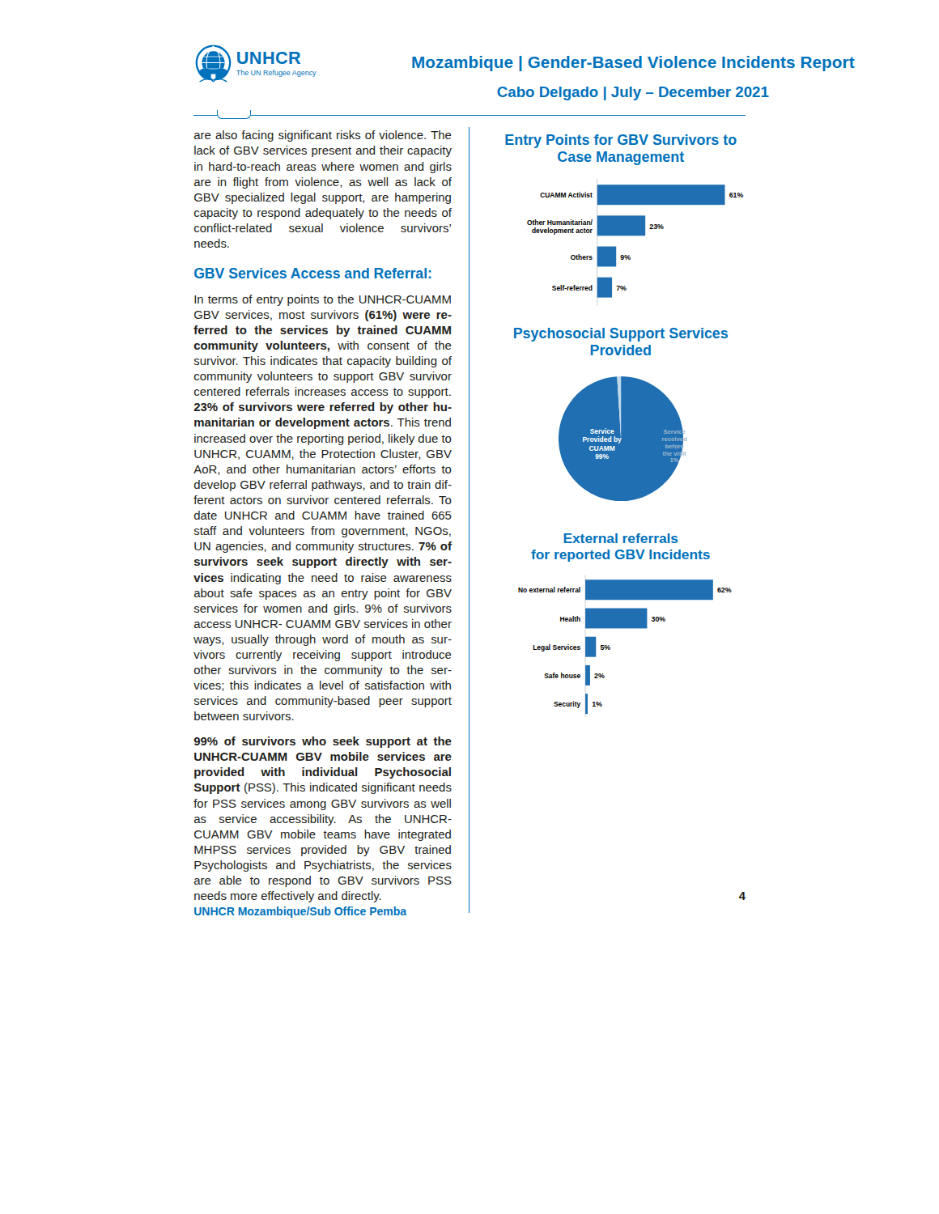UNHCR The UN Refugee Agency
Mozambique | Gender-Based Violence Incidents Report
Cabo Delgado | July – December 2021
are also facing significant risks of violence. The lack of GBV services present and their capacity in hard-to-reach areas where women and girls are in flight from violence, as well as lack of GBV specialized legal support, are hampering capacity to respond adequately to the needs of conflict-related sexual violence survivors’ needs.
GBV Services Access and Referral:
In terms of entry points to the UNHCR-CUAMM GBV services, most survivors (61%) were referred to the services by trained CUAMM community volunteers, with consent of the survivor. This indicates that capacity building of community volunteers to support GBV survivor centered referrals increases access to support. 23% of survivors were referred by other humanitarian or development actors. This trend increased over the reporting period, likely due to UNHCR, CUAMM, the Protection Cluster, GBV AoR, and other humanitarian actors’ efforts to develop GBV referral pathways, and to train different actors on survivor centered referrals. To date UNHCR and CUAMM have trained 665 staff and volunteers from government, NGOs, UN agencies, and community structures. 7% of survivors seek support directly with services indicating the need to raise awareness about safe spaces as an entry point for GBV services for women and girls. 9% of survivors access UNHCR- CUAMM GBV services in other ways, usually through word of mouth as survivors currently receiving support introduce other survivors in the community to the services; this indicates a level of satisfaction with services and community-based peer support between survivors.
99% of survivors who seek support at the UNHCR-CUAMM GBV mobile services are provided with individual Psychosocial Support (PSS). This indicated significant needs for PSS services among GBV survivors as well as service accessibility. As the UNHCR-CUAMM GBV mobile teams have integrated MHPSS services provided by GBV trained Psychologists and Psychiatrists, the services are able to respond to GBV survivors PSS needs more effectively and directly.
Entry Points for GBV Survivors to Case Management
CUAMM Activist Other Humanitarian/ development actor Others Self-referred 61% 23% 9% 7%
Psychosocial Support Services Provided
Service Provided by CUAMM 99% Service received before the visit 1%
External referrals
for reported GBV Incidents
No external referral Health Legal Services Safe house Security 62% 30% 5% 2% 1%
UNHCR Mozambique/Sub Office Pemba
4